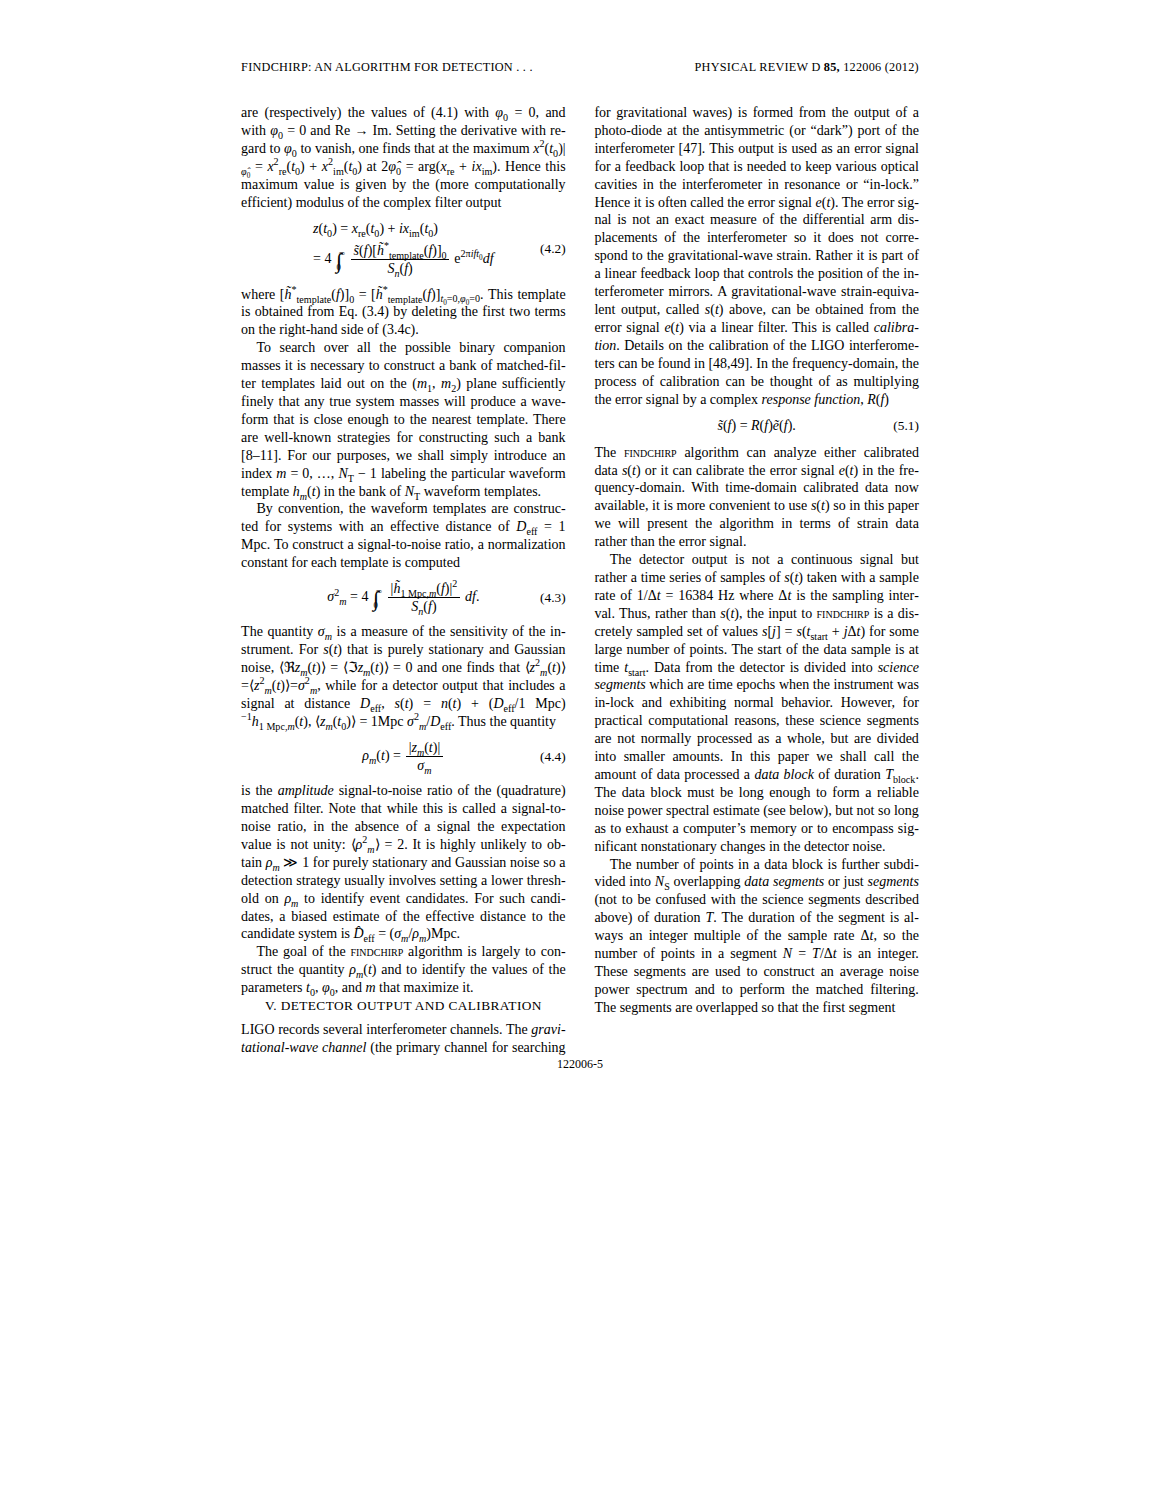FINDCHIRP: AN ALGORITHM FOR DETECTION . . .
PHYSICAL REVIEW D 85, 122006 (2012)
are (respectively) the values of (4.1) with φ0 = 0, and with φ0 = 0 and Re → Im. Setting the derivative with regard to φ0 to vanish, one finds that at the maximum x2(t0)|φ̂0 = x2re(t0) + x2im(t0) at 2φ̂0 = arg(xre + ixim). Hence this maximum value is given by the (more computationally efficient) modulus of the complex filter output
z(t0) = xre(t0) + ixim(t0)
= 4 ∫∞0 s̃(f)[h̃*template(f)]0 Sn(f) e2πift0df (4.2)
where [h̃*template(f)]0 = [h̃*template(f)]t0=0,φ0=0. This template is obtained from Eq. (3.4) by deleting the first two terms on the right-hand side of (3.4c).
To search over all the possible binary companion masses it is necessary to construct a bank of matched-filter templates laid out on the (m1, m2) plane sufficiently finely that any true system masses will produce a waveform that is close enough to the nearest template. There are well-known strategies for constructing such a bank [8–11]. For our purposes, we shall simply introduce an index m = 0, …, NT − 1 labeling the particular waveform template hm(t) in the bank of NT waveform templates.
By convention, the waveform templates are constructed for systems with an effective distance of Deff = 1 Mpc. To construct a signal-to-noise ratio, a normalization constant for each template is computed
σ2m = 4 ∫∞0 |h̃1 Mpc,m(f)|2 Sn(f) df. (4.3)
The quantity σm is a measure of the sensitivity of the instrument. For s(t) that is purely stationary and Gaussian noise, ⟨ℜzm(t)⟩ = ⟨ℑzm(t)⟩ = 0 and one finds that ⟨z2m(t)⟩=⟨z2m(t)⟩=σ2m, while for a detector output that includes a signal at distance Deff, s(t) = n(t) + (Deff/1 Mpc)−1h1 Mpc,m(t), ⟨zm(t0)⟩ = 1Mpc σ2m/Deff. Thus the quantity
ρm(t) = |zm(t)|σm (4.4)
is the amplitude signal-to-noise ratio of the (quadrature) matched filter. Note that while this is called a signal-to-noise ratio, in the absence of a signal the expectation value is not unity: ⟨ρ2m⟩ = 2. It is highly unlikely to obtain ρm ≫ 1 for purely stationary and Gaussian noise so a detection strategy usually involves setting a lower threshold on ρm to identify event candidates. For such candidates, a biased estimate of the effective distance to the candidate system is D̂eff = (σm/ρm)Mpc.
The goal of the findchirp algorithm is largely to construct the quantity ρm(t) and to identify the values of the parameters t0, φ0, and m that maximize it.
V. Detector output and calibration
LIGO records several interferometer channels. The gravitational-wave channel (the primary channel for searching for gravitational waves) is formed from the output of a photo-diode at the antisymmetric (or “dark”) port of the interferometer [47]. This output is used as an error signal for a feedback loop that is needed to keep various optical cavities in the interferometer in resonance or “in-lock.” Hence it is often called the error signal e(t). The error signal is not an exact measure of the differential arm displacements of the interferometer so it does not correspond to the gravitational-wave strain. Rather it is part of a linear feedback loop that controls the position of the interferometer mirrors. A gravitational-wave strain-equivalent output, called s(t) above, can be obtained from the error signal e(t) via a linear filter. This is called calibration. Details on the calibration of the LIGO interferometers can be found in [48,49]. In the frequency-domain, the process of calibration can be thought of as multiplying the error signal by a complex response function, R(f)
s̃(f) = R(f)ẽ(f). (5.1)
The findchirp algorithm can analyze either calibrated data s(t) or it can calibrate the error signal e(t) in the frequency-domain. With time-domain calibrated data now available, it is more convenient to use s(t) so in this paper we will present the algorithm in terms of strain data rather than the error signal.
The detector output is not a continuous signal but rather a time series of samples of s(t) taken with a sample rate of 1/Δt = 16384 Hz where Δt is the sampling interval. Thus, rather than s(t), the input to findchirp is a discretely sampled set of values s[j] = s(tstart + j Δt) for some large number of points. The start of the data sample is at time tstart. Data from the detector is divided into science segments which are time epochs when the instrument was in-lock and exhibiting normal behavior. However, for practical computational reasons, these science segments are not normally processed as a whole, but are divided into smaller amounts. In this paper we shall call the amount of data processed a data block of duration Tblock. The data block must be long enough to form a reliable noise power spectral estimate (see below), but not so long as to exhaust a computer’s memory or to encompass significant nonstationary changes in the detector noise.
The number of points in a data block is further subdivided into NS overlapping data segments or just segments (not to be confused with the science segments described above) of duration T. The duration of the segment is always an integer multiple of the sample rate Δt, so the number of points in a segment N = T/Δt is an integer. These segments are used to construct an average noise power spectrum and to perform the matched filtering. The segments are overlapped so that the first segment
122006-5